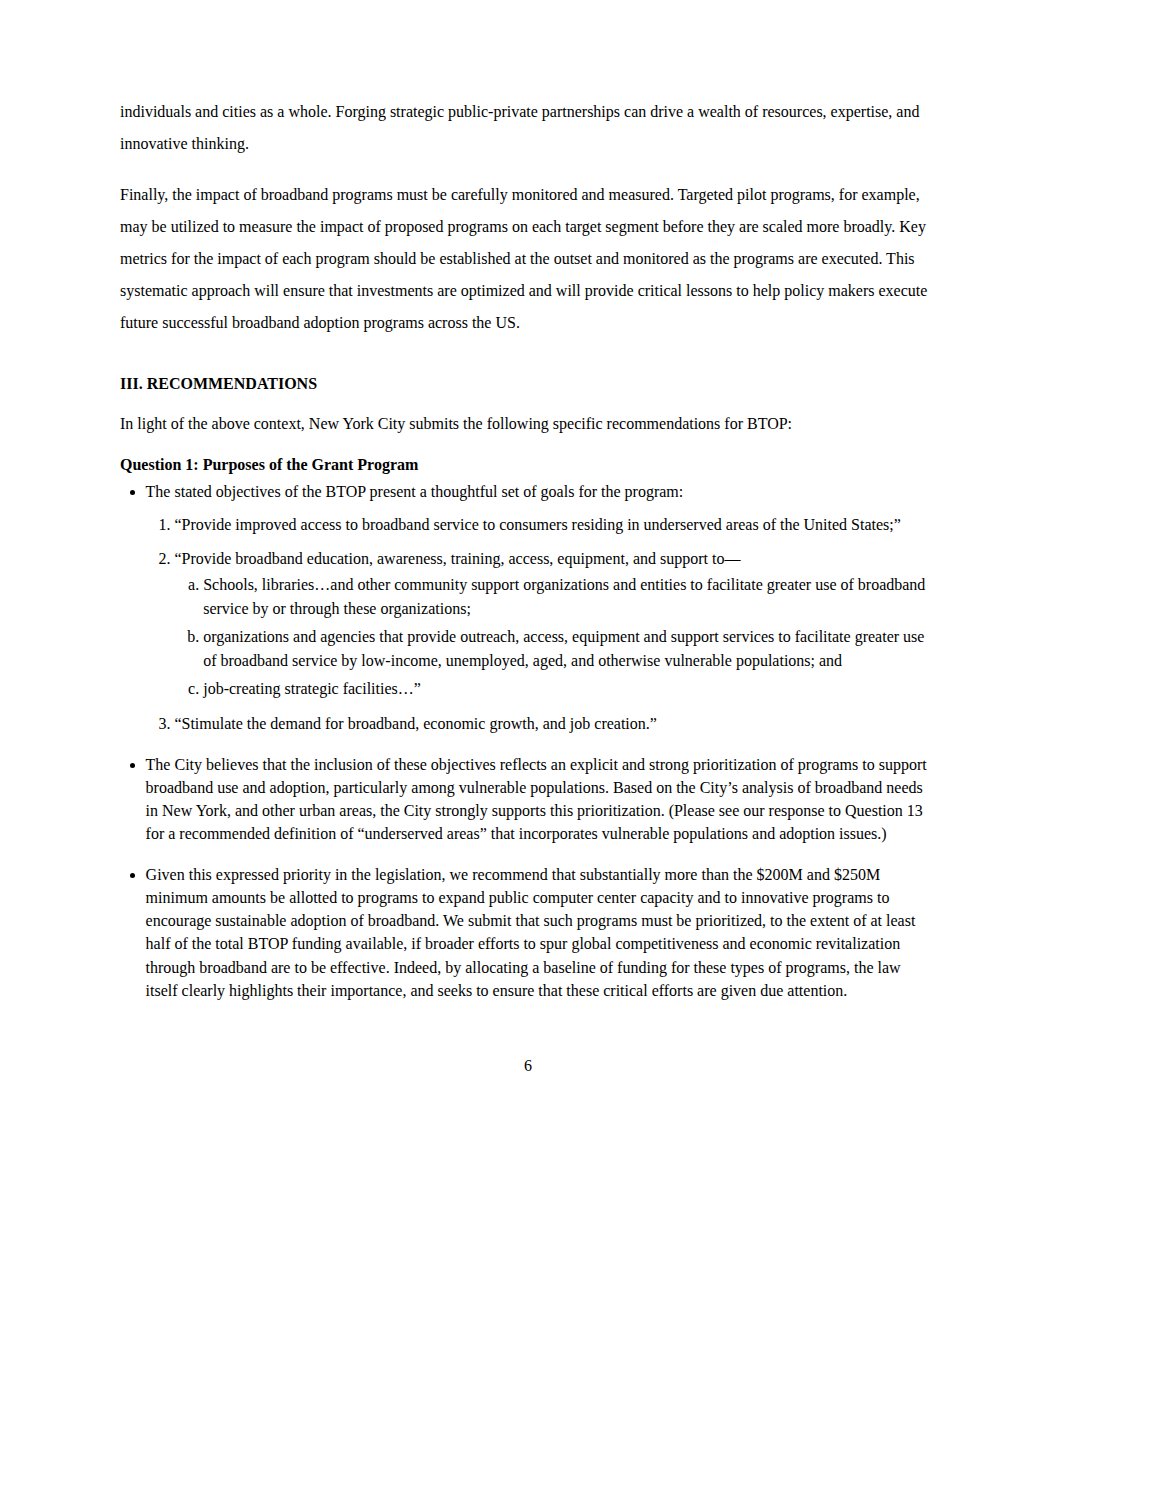individuals and cities as a whole. Forging strategic public-private partnerships can drive a wealth of resources, expertise, and innovative thinking.
Finally, the impact of broadband programs must be carefully monitored and measured. Targeted pilot programs, for example, may be utilized to measure the impact of proposed programs on each target segment before they are scaled more broadly. Key metrics for the impact of each program should be established at the outset and monitored as the programs are executed. This systematic approach will ensure that investments are optimized and will provide critical lessons to help policy makers execute future successful broadband adoption programs across the US.
III. RECOMMENDATIONS
In light of the above context, New York City submits the following specific recommendations for BTOP:
Question 1: Purposes of the Grant Program
The stated objectives of the BTOP present a thoughtful set of goals for the program:
“Provide improved access to broadband service to consumers residing in underserved areas of the United States;”
“Provide broadband education, awareness, training, access, equipment, and support to—
Schools, libraries…and other community support organizations and entities to facilitate greater use of broadband service by or through these organizations;
organizations and agencies that provide outreach, access, equipment and support services to facilitate greater use of broadband service by low-income, unemployed, aged, and otherwise vulnerable populations; and
job-creating strategic facilities…”
“Stimulate the demand for broadband, economic growth, and job creation.”
The City believes that the inclusion of these objectives reflects an explicit and strong prioritization of programs to support broadband use and adoption, particularly among vulnerable populations. Based on the City’s analysis of broadband needs in New York, and other urban areas, the City strongly supports this prioritization. (Please see our response to Question 13 for a recommended definition of “underserved areas” that incorporates vulnerable populations and adoption issues.)
Given this expressed priority in the legislation, we recommend that substantially more than the $200M and $250M minimum amounts be allotted to programs to expand public computer center capacity and to innovative programs to encourage sustainable adoption of broadband. We submit that such programs must be prioritized, to the extent of at least half of the total BTOP funding available, if broader efforts to spur global competitiveness and economic revitalization through broadband are to be effective. Indeed, by allocating a baseline of funding for these types of programs, the law itself clearly highlights their importance, and seeks to ensure that these critical efforts are given due attention.
6